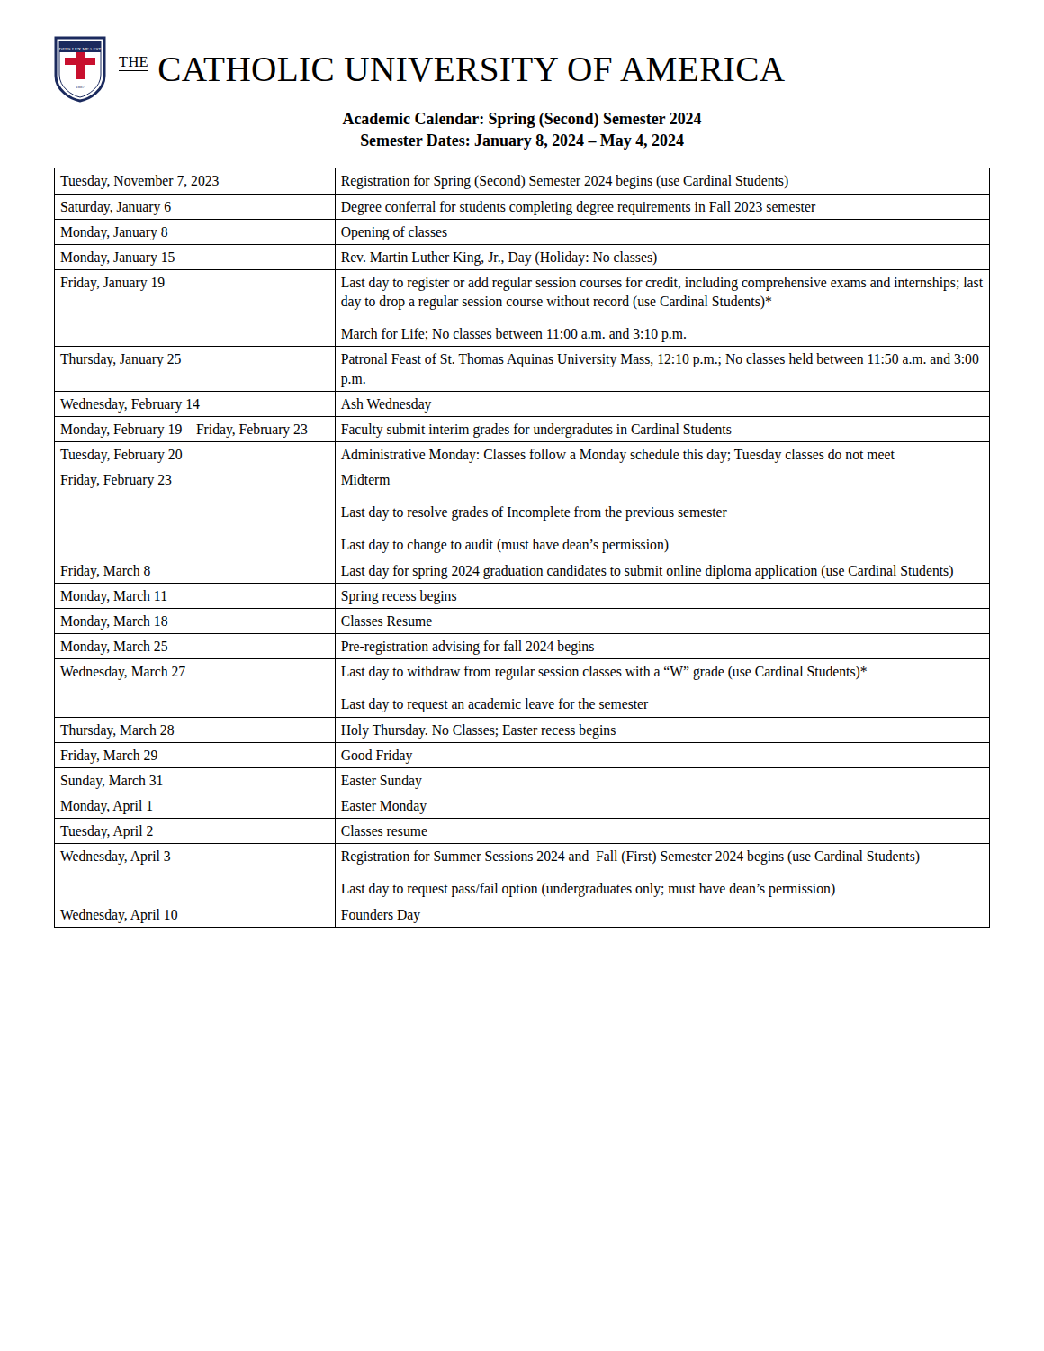DEUS LUX MEA EST 1887
THE CATHOLIC UNIVERSITY OF AMERICA
Academic Calendar: Spring (Second) Semester 2024 Semester Dates: January 8, 2024 – May 4, 2024
| Tuesday, November 7, 2023 | Registration for Spring (Second) Semester 2024 begins (use Cardinal Students) |
| Saturday, January 6 | Degree conferral for students completing degree requirements in Fall 2023 semester |
| Monday, January 8 | Opening of classes |
| Monday, January 15 | Rev. Martin Luther King, Jr., Day (Holiday: No classes) |
| Friday, January 19 | Last day to register or add regular session courses for credit, including comprehensive exams and internships; last day to drop a regular session course without record (use Cardinal Students)* March for Life; No classes between 11:00 a.m. and 3:10 p.m. |
| Thursday, January 25 | Patronal Feast of St. Thomas Aquinas University Mass, 12:10 p.m.; No classes held between 11:50 a.m. and 3:00 p.m. |
| Wednesday, February 14 | Ash Wednesday |
| Monday, February 19 – Friday, February 23 | Faculty submit interim grades for undergradutes in Cardinal Students |
| Tuesday, February 20 | Administrative Monday: Classes follow a Monday schedule this day; Tuesday classes do not meet |
| Friday, February 23 | Midterm Last day to resolve grades of Incomplete from the previous semester Last day to change to audit (must have dean’s permission) |
| Friday, March 8 | Last day for spring 2024 graduation candidates to submit online diploma application (use Cardinal Students) |
| Monday, March 11 | Spring recess begins |
| Monday, March 18 | Classes Resume |
| Monday, March 25 | Pre-registration advising for fall 2024 begins |
| Wednesday, March 27 | Last day to withdraw from regular session classes with a “W” grade (use Cardinal Students)* Last day to request an academic leave for the semester |
| Thursday, March 28 | Holy Thursday. No Classes; Easter recess begins |
| Friday, March 29 | Good Friday |
| Sunday, March 31 | Easter Sunday |
| Monday, April 1 | Easter Monday |
| Tuesday, April 2 | Classes resume |
| Wednesday, April 3 | Registration for Summer Sessions 2024 and Fall (First) Semester 2024 begins (use Cardinal Students) Last day to request pass/fail option (undergraduates only; must have dean’s permission) |
| Wednesday, April 10 | Founders Day |